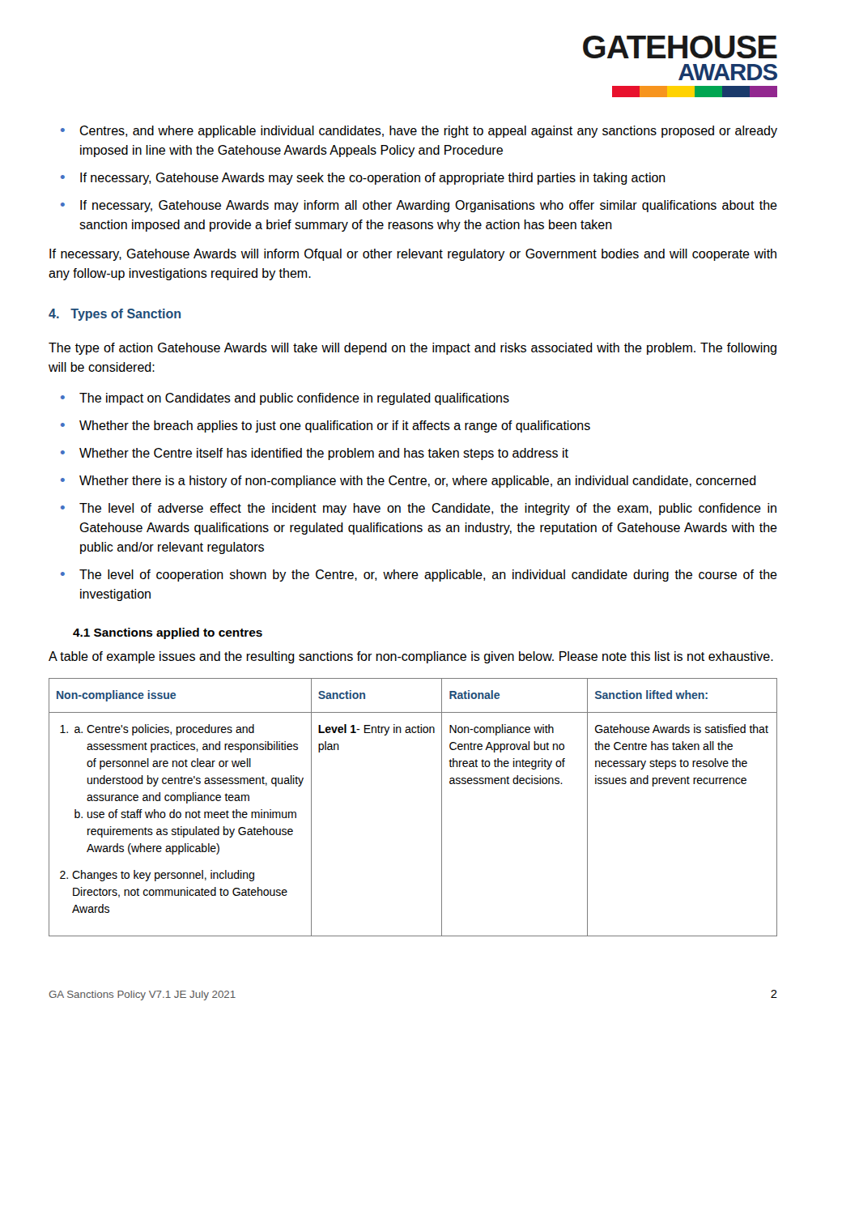GATEHOUSEAWARDS
Centres, and where applicable individual candidates, have the right to appeal against any sanctions proposed or already imposed in line with the Gatehouse Awards Appeals Policy and Procedure
If necessary, Gatehouse Awards may seek the co-operation of appropriate third parties in taking action
If necessary, Gatehouse Awards may inform all other Awarding Organisations who offer similar qualifications about the sanction imposed and provide a brief summary of the reasons why the action has been taken
If necessary, Gatehouse Awards will inform Ofqual or other relevant regulatory or Government bodies and will cooperate with any follow-up investigations required by them.
4. Types of Sanction
The type of action Gatehouse Awards will take will depend on the impact and risks associated with the problem. The following will be considered:
The impact on Candidates and public confidence in regulated qualifications
Whether the breach applies to just one qualification or if it affects a range of qualifications
Whether the Centre itself has identified the problem and has taken steps to address it
Whether there is a history of non-compliance with the Centre, or, where applicable, an individual candidate, concerned
The level of adverse effect the incident may have on the Candidate, the integrity of the exam, public confidence in Gatehouse Awards qualifications or regulated qualifications as an industry, the reputation of Gatehouse Awards with the public and/or relevant regulators
The level of cooperation shown by the Centre, or, where applicable, an individual candidate during the course of the investigation
4.1 Sanctions applied to centres
A table of example issues and the resulting sanctions for non-compliance is given below. Please note this list is not exhaustive.
| Non-compliance issue | Sanction | Rationale | Sanction lifted when: |
| --- | --- | --- | --- |
| Centre's policies, procedures and assessment practices, and responsibilities of personnel are not clear or well understood by centre's assessment, quality assurance and compliance team use of staff who do not meet the minimum requirements as stipulated by Gatehouse Awards (where applicable) Changes to key personnel, including Directors, not communicated to Gatehouse Awards | Level 1 - Entry in action plan | Non-compliance with Centre Approval but no threat to the integrity of assessment decisions. | Gatehouse Awards is satisfied that the Centre has taken all the necessary steps to resolve the issues and prevent recurrence |
GA Sanctions Policy V7.1 JE July 2021
2